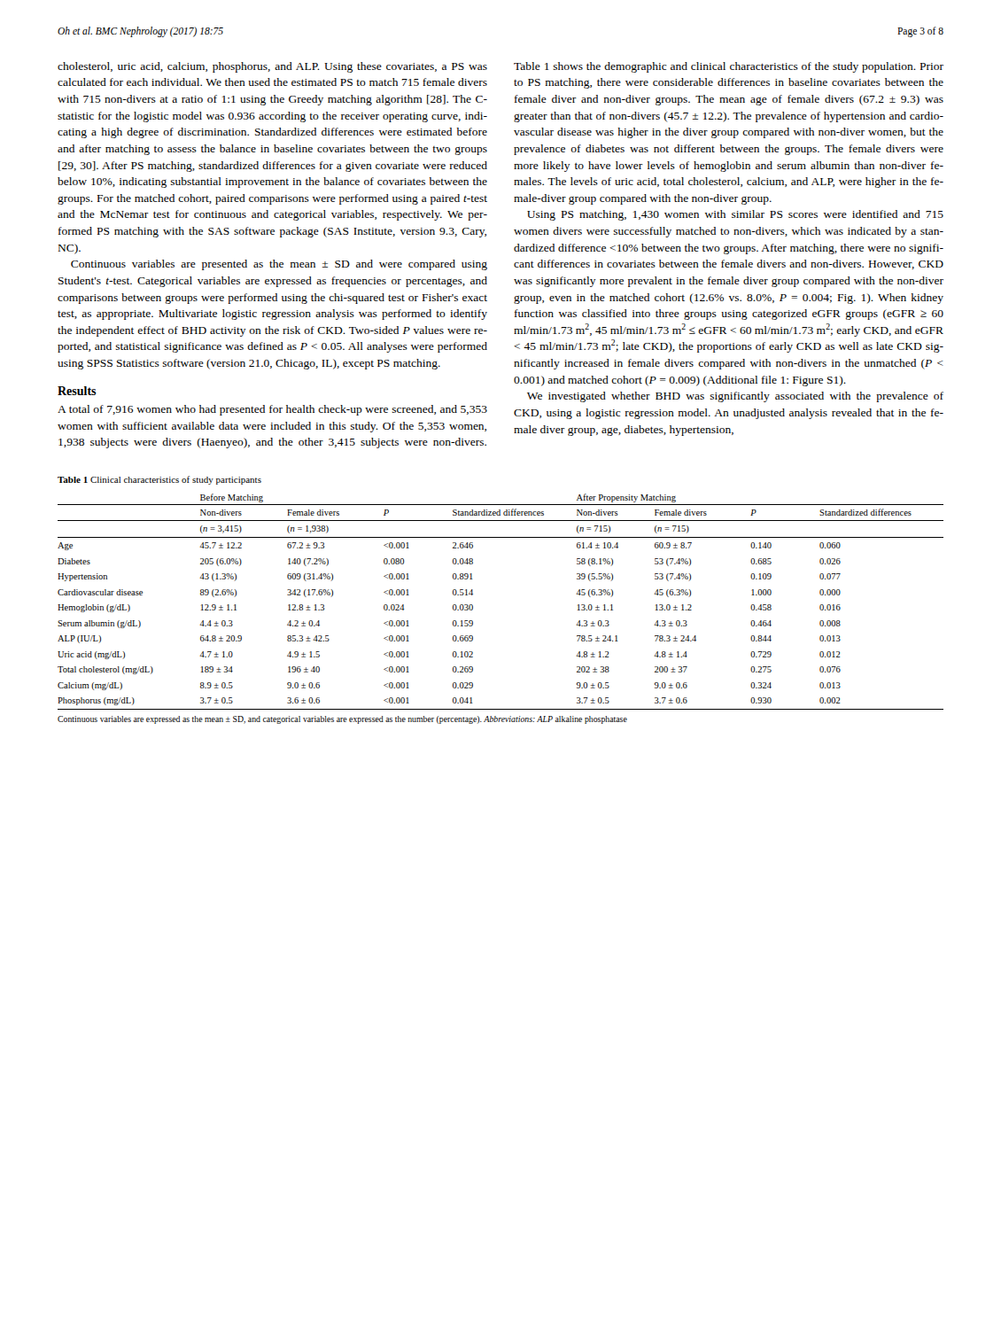Oh et al. BMC Nephrology (2017) 18:75
Page 3 of 8
cholesterol, uric acid, calcium, phosphorus, and ALP. Using these covariates, a PS was calculated for each individual. We then used the estimated PS to match 715 female divers with 715 non-divers at a ratio of 1:1 using the Greedy matching algorithm [28]. The C-statistic for the logistic model was 0.936 according to the receiver operating curve, indicating a high degree of discrimination. Standardized differences were estimated before and after matching to assess the balance in baseline covariates between the two groups [29, 30]. After PS matching, standardized differences for a given covariate were reduced below 10%, indicating substantial improvement in the balance of covariates between the groups. For the matched cohort, paired comparisons were performed using a paired t-test and the McNemar test for continuous and categorical variables, respectively. We performed PS matching with the SAS software package (SAS Institute, version 9.3, Cary, NC).
Continuous variables are presented as the mean ± SD and were compared using Student's t-test. Categorical variables are expressed as frequencies or percentages, and comparisons between groups were performed using the chi-squared test or Fisher's exact test, as appropriate. Multivariate logistic regression analysis was performed to identify the independent effect of BHD activity on the risk of CKD. Two-sided P values were reported, and statistical significance was defined as P < 0.05. All analyses were performed using SPSS Statistics software (version 21.0, Chicago, IL), except PS matching.
Results
A total of 7,916 women who had presented for health check-up were screened, and 5,353 women with sufficient available data were included in this study. Of the 5,353 women, 1,938 subjects were divers (Haenyeo), and the other 3,415 subjects were non-divers. Table 1 shows the demographic and clinical characteristics of the study population. Prior to PS matching, there were considerable differences in baseline covariates between the female diver and non-diver groups. The mean age of female divers (67.2 ± 9.3) was greater than that of non-divers (45.7 ± 12.2). The prevalence of hypertension and cardiovascular disease was higher in the diver group compared with non-diver women, but the prevalence of diabetes was not different between the groups. The female divers were more likely to have lower levels of hemoglobin and serum albumin than non-diver females. The levels of uric acid, total cholesterol, calcium, and ALP, were higher in the female-diver group compared with the non-diver group.
Using PS matching, 1,430 women with similar PS scores were identified and 715 women divers were successfully matched to non-divers, which was indicated by a standardized difference <10% between the two groups. After matching, there were no significant differences in covariates between the female divers and non-divers. However, CKD was significantly more prevalent in the female diver group compared with the non-diver group, even in the matched cohort (12.6% vs. 8.0%, P = 0.004; Fig. 1). When kidney function was classified into three groups using categorized eGFR groups (eGFR ≥ 60 ml/min/1.73 m2, 45 ml/min/1.73 m2 ≤ eGFR < 60 ml/min/1.73 m2; early CKD, and eGFR < 45 ml/min/1.73 m2; late CKD), the proportions of early CKD as well as late CKD significantly increased in female divers compared with non-divers in the unmatched (P < 0.001) and matched cohort (P = 0.009) (Additional file 1: Figure S1).
We investigated whether BHD was significantly associated with the prevalence of CKD, using a logistic regression model. An unadjusted analysis revealed that in the female diver group, age, diabetes, hypertension,
Table 1 Clinical characteristics of study participants
| | Before Matching | After Propensity Matching |
| --- | --- | --- |
| | Non-divers | Female divers | P | Standardized differences | Non-divers | Female divers | P | Standardized differences |
| | ( n = 3,415) | ( n = 1,938) | | | ( n = 715) | ( n = 715) | | |
| Age | 45.7 ± 12.2 | 67.2 ± 9.3 | <0.001 | 2.646 | 61.4 ± 10.4 | 60.9 ± 8.7 | 0.140 | 0.060 |
| Diabetes | 205 (6.0%) | 140 (7.2%) | 0.080 | 0.048 | 58 (8.1%) | 53 (7.4%) | 0.685 | 0.026 |
| Hypertension | 43 (1.3%) | 609 (31.4%) | <0.001 | 0.891 | 39 (5.5%) | 53 (7.4%) | 0.109 | 0.077 |
| Cardiovascular disease | 89 (2.6%) | 342 (17.6%) | <0.001 | 0.514 | 45 (6.3%) | 45 (6.3%) | 1.000 | 0.000 |
| Hemoglobin (g/dL) | 12.9 ± 1.1 | 12.8 ± 1.3 | 0.024 | 0.030 | 13.0 ± 1.1 | 13.0 ± 1.2 | 0.458 | 0.016 |
| Serum albumin (g/dL) | 4.4 ± 0.3 | 4.2 ± 0.4 | <0.001 | 0.159 | 4.3 ± 0.3 | 4.3 ± 0.3 | 0.464 | 0.008 |
| ALP (IU/L) | 64.8 ± 20.9 | 85.3 ± 42.5 | <0.001 | 0.669 | 78.5 ± 24.1 | 78.3 ± 24.4 | 0.844 | 0.013 |
| Uric acid (mg/dL) | 4.7 ± 1.0 | 4.9 ± 1.5 | <0.001 | 0.102 | 4.8 ± 1.2 | 4.8 ± 1.4 | 0.729 | 0.012 |
| Total cholesterol (mg/dL) | 189 ± 34 | 196 ± 40 | <0.001 | 0.269 | 202 ± 38 | 200 ± 37 | 0.275 | 0.076 |
| Calcium (mg/dL) | 8.9 ± 0.5 | 9.0 ± 0.6 | <0.001 | 0.029 | 9.0 ± 0.5 | 9.0 ± 0.6 | 0.324 | 0.013 |
| Phosphorus (mg/dL) | 3.7 ± 0.5 | 3.6 ± 0.6 | <0.001 | 0.041 | 3.7 ± 0.5 | 3.7 ± 0.6 | 0.930 | 0.002 |
Continuous variables are expressed as the mean ± SD, and categorical variables are expressed as the number (percentage). Abbreviations: ALP alkaline phosphatase